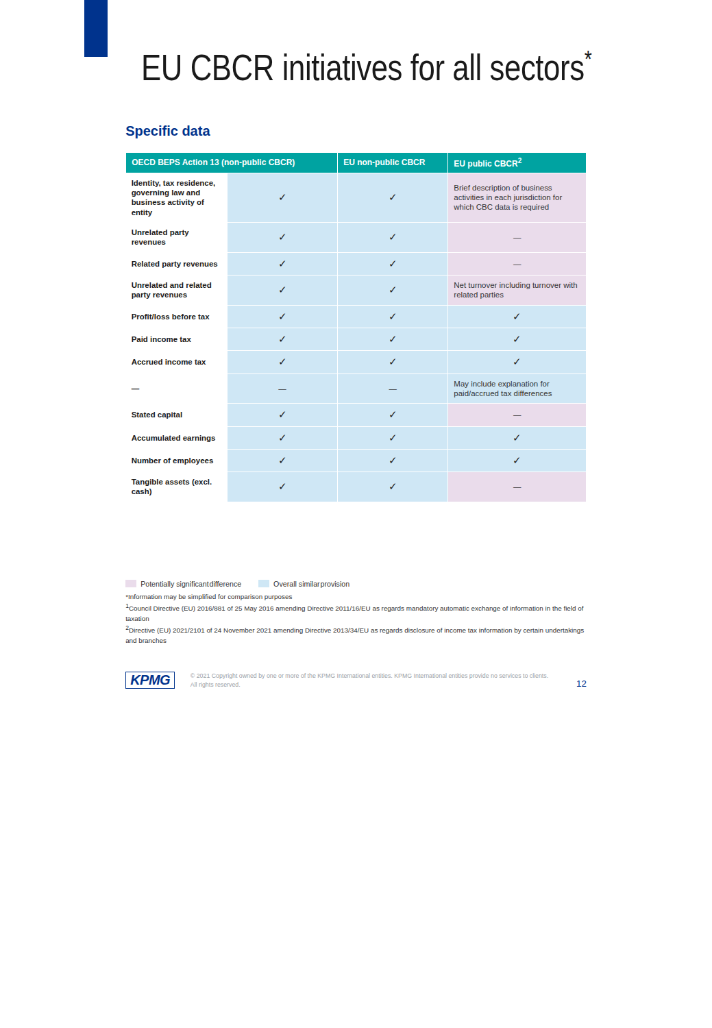EU CBCR initiatives for all sectors*
Specific data
| OECD BEPS Action 13 (non-public CBCR) | EU non-public CBCR | EU public CBCR 2 |
| --- | --- | --- |
| Identity, tax residence, governing law and business activity of entity | ✓ | ✓ | Brief description of business activities in each jurisdiction for which CBC data is required |
| Unrelated party revenues | ✓ | ✓ | — |
| Related party revenues | ✓ | ✓ | — |
| Unrelated and related party revenues | ✓ | ✓ | Net turnover including turnover with related parties |
| Profit/loss before tax | ✓ | ✓ | ✓ |
| Paid income tax | ✓ | ✓ | ✓ |
| Accrued income tax | ✓ | ✓ | ✓ |
| — | — | — | May include explanation for paid/accrued tax differences |
| Stated capital | ✓ | ✓ | — |
| Accumulated earnings | ✓ | ✓ | ✓ |
| Number of employees | ✓ | ✓ | ✓ |
| Tangible assets (excl. cash) | ✓ | ✓ | — |
Potentially significant difference Overall similar provision
*Information may be simplified for comparison purposes
1Council Directive (EU) 2016/881 of 25 May 2016 amending Directive 2011/16/EU as regards mandatory automatic exchange of information in the field of taxation
2Directive (EU) 2021/2101 of 24 November 2021 amending Directive 2013/34/EU as regards disclosure of income tax information by certain undertakings and branches
KPMG
© 2021 Copyright owned by one or more of the KPMG International entities. KPMG International entities provide no services to clients.
All rights reserved.
12